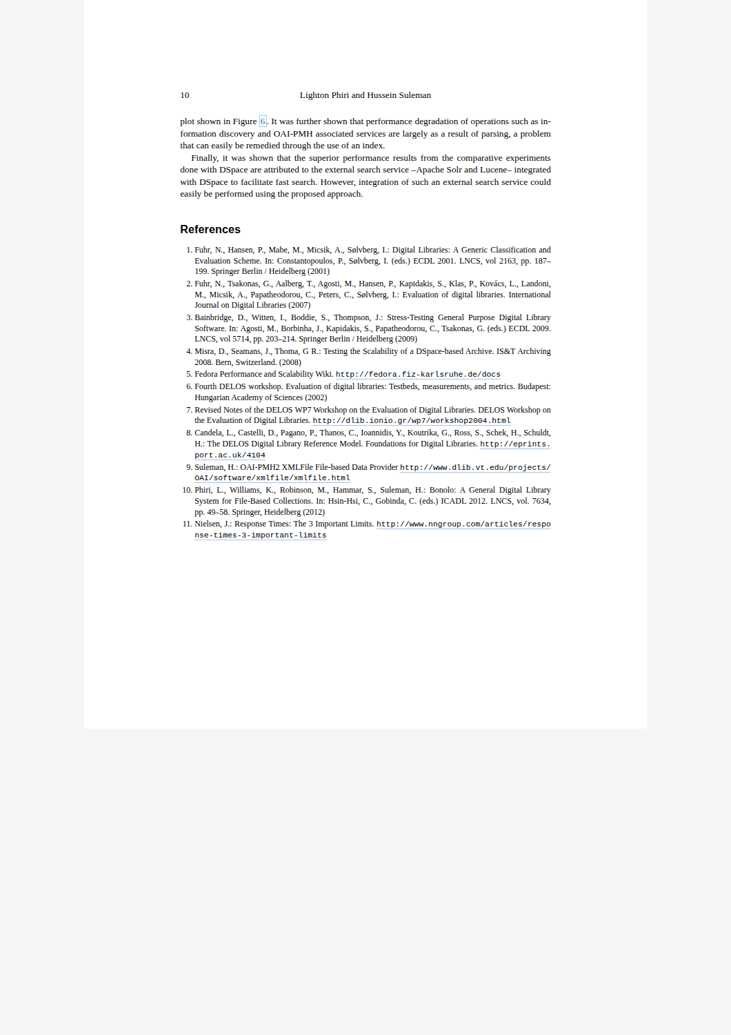10 Lighton Phiri and Hussein Suleman
plot shown in Figure 6. It was further shown that performance degradation of operations such as information discovery and OAI-PMH associated services are largely as a result of parsing, a problem that can easily be remedied through the use of an index.
Finally, it was shown that the superior performance results from the comparative experiments done with DSpace are attributed to the external search service –Apache Solr and Lucene– integrated with DSpace to facilitate fast search. However, integration of such an external search service could easily be performed using the proposed approach.
References
Fuhr, N., Hansen, P., Mabe, M., Micsik, A., Sølvberg, I.: Digital Libraries: A Generic Classification and Evaluation Scheme. In: Constantopoulos, P., Sølvberg, I. (eds.) ECDL 2001. LNCS, vol 2163, pp. 187–199. Springer Berlin / Heidelberg (2001)
Fuhr, N., Tsakonas, G., Aalberg, T., Agosti, M., Hansen, P., Kapidakis, S., Klas, P., Kovács, L., Landoni, M., Micsik, A., Papatheodorou, C., Peters, C., Sølvberg, I.: Evaluation of digital libraries. International Journal on Digital Libraries (2007)
Bainbridge, D., Witten, I., Boddie, S., Thompson, J.: Stress-Testing General Purpose Digital Library Software. In: Agosti, M., Borbinha, J., Kapidakis, S., Papatheodorou, C., Tsakonas, G. (eds.) ECDL 2009. LNCS, vol 5714, pp. 203–214. Springer Berlin / Heidelberg (2009)
Misra, D., Seamans, J., Thoma, G R.: Testing the Scalability of a DSpace-based Archive. IS&T Archiving 2008. Bern, Switzerland. (2008)
Fedora Performance and Scalability Wiki. http://fedora.fiz-karlsruhe.de/docs
Fourth DELOS workshop. Evaluation of digital libraries: Testbeds, measurements, and metrics. Budapest: Hungarian Academy of Sciences (2002)
Revised Notes of the DELOS WP7 Workshop on the Evaluation of Digital Libraries. DELOS Workshop on the Evaluation of Digital Libraries. http://dlib.ionio.gr/wp7/workshop2004.html
Candela, L., Castelli, D., Pagano, P., Thanos, C., Ioannidis, Y., Koutrika, G., Ross, S., Schek, H., Schuldt, H.: The DELOS Digital Library Reference Model. Foundations for Digital Libraries. http://eprints.port.ac.uk/4104
Suleman, H.: OAI-PMH2 XMLFile File-based Data Provider http://www.dlib.vt.edu/projects/OAI/software/xmlfile/xmlfile.html
Phiri, L., Williams, K., Robinson, M., Hammar, S., Suleman, H.: Bonolo: A General Digital Library System for File-Based Collections. In: Hsin-Hsi, C., Gobinda, C. (eds.) ICADL 2012. LNCS, vol. 7634, pp. 49–58. Springer, Heidelberg (2012)
Nielsen, J.: Response Times: The 3 Important Limits. http://www.nngroup.com/articles/response-times-3-important-limits